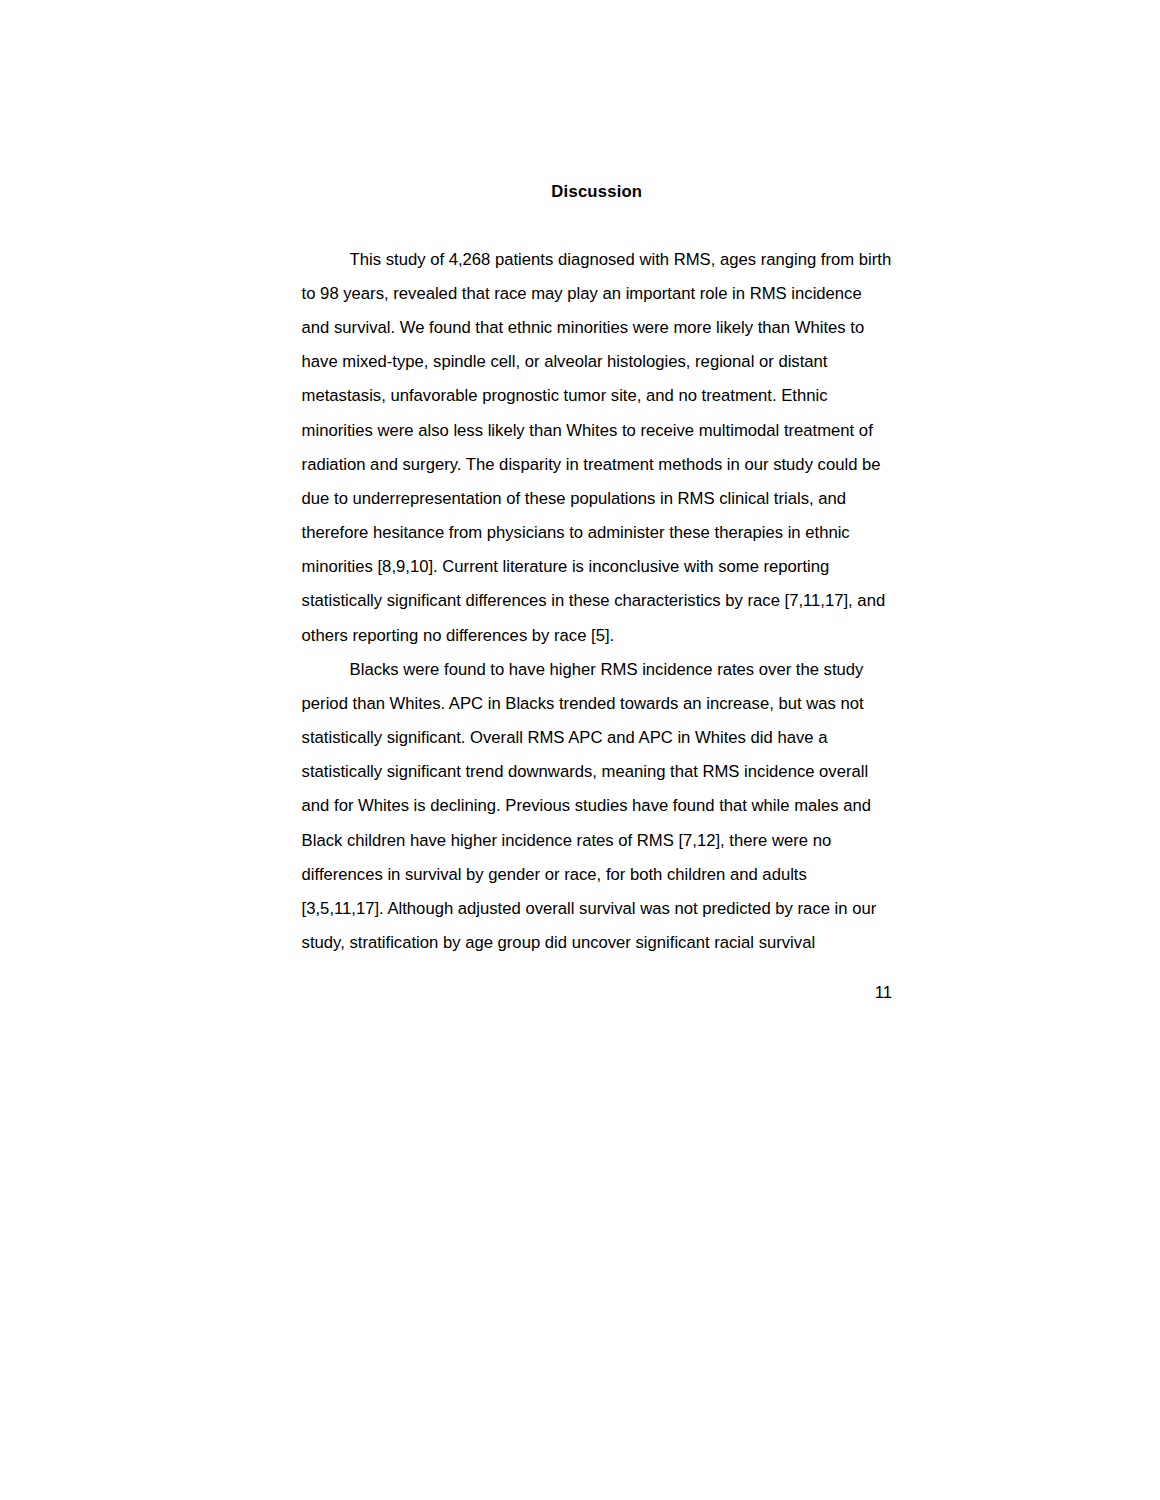Discussion
This study of 4,268 patients diagnosed with RMS, ages ranging from birth to 98 years, revealed that race may play an important role in RMS incidence and survival. We found that ethnic minorities were more likely than Whites to have mixed-type, spindle cell, or alveolar histologies, regional or distant metastasis, unfavorable prognostic tumor site, and no treatment. Ethnic minorities were also less likely than Whites to receive multimodal treatment of radiation and surgery. The disparity in treatment methods in our study could be due to underrepresentation of these populations in RMS clinical trials, and therefore hesitance from physicians to administer these therapies in ethnic minorities [8,9,10]. Current literature is inconclusive with some reporting statistically significant differences in these characteristics by race [7,11,17], and others reporting no differences by race [5].
Blacks were found to have higher RMS incidence rates over the study period than Whites. APC in Blacks trended towards an increase, but was not statistically significant. Overall RMS APC and APC in Whites did have a statistically significant trend downwards, meaning that RMS incidence overall and for Whites is declining. Previous studies have found that while males and Black children have higher incidence rates of RMS [7,12], there were no differences in survival by gender or race, for both children and adults [3,5,11,17]. Although adjusted overall survival was not predicted by race in our study, stratification by age group did uncover significant racial survival
11